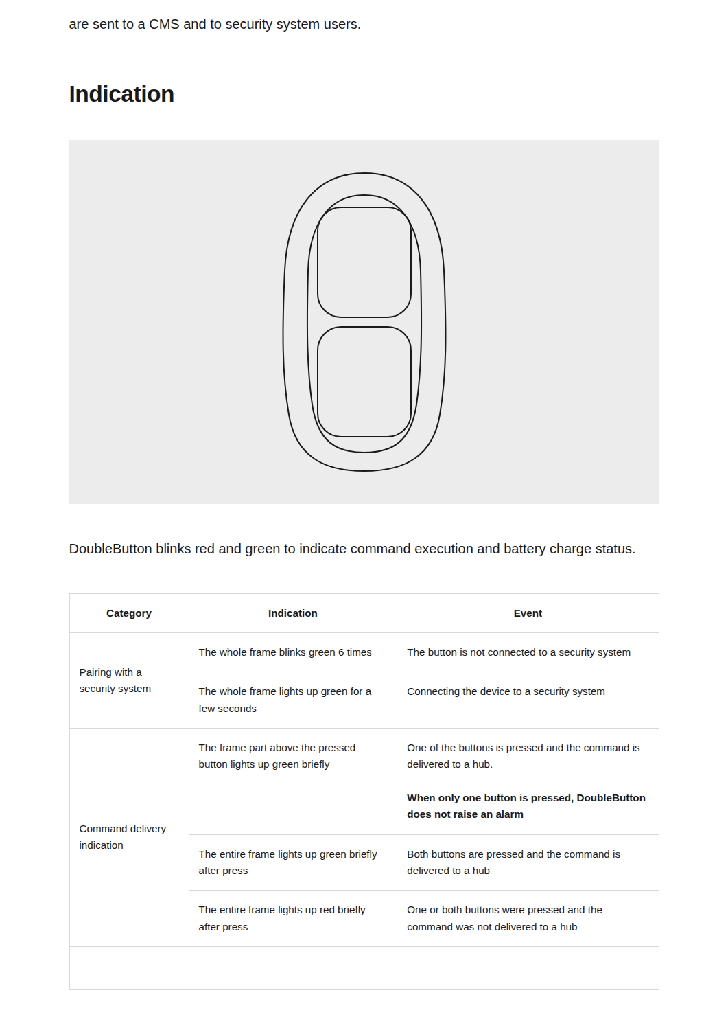are sent to a CMS and to security system users.
Indication
DoubleButton blinks red and green to indicate command execution and battery charge status.
| Category | Indication | Event |
| --- | --- | --- |
| Pairing with a security system | The whole frame blinks green 6 times | The button is not connected to a security system |
| The whole frame lights up green for a few seconds | Connecting the device to a security system |
| Command delivery indication | The frame part above the pressed button lights up green briefly | One of the buttons is pressed and the command is delivered to a hub. When only one button is pressed, DoubleButton does not raise an alarm |
| The entire frame lights up green briefly after press | Both buttons are pressed and the command is delivered to a hub |
| The entire frame lights up red briefly after press | One or both buttons were pressed and the command was not delivered to a hub |